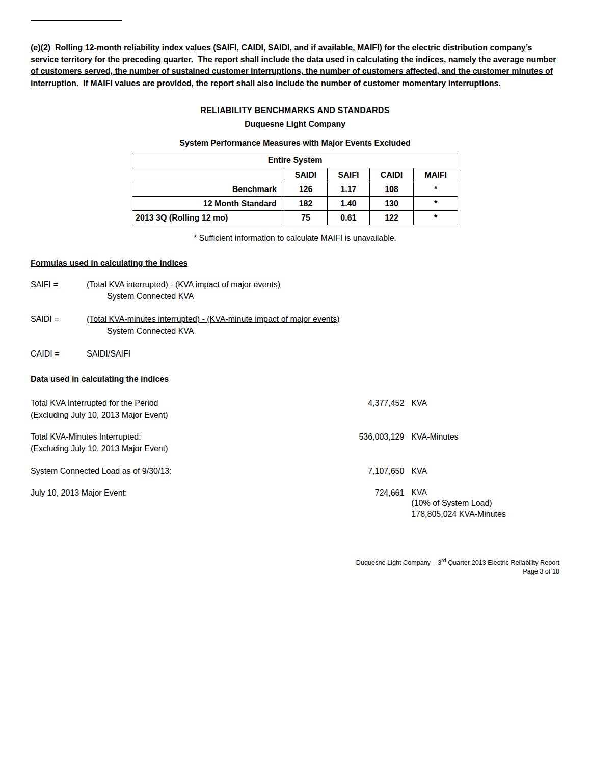(e)(2) Rolling 12-month reliability index values (SAIFI, CAIDI, SAIDI, and if available, MAIFI) for the electric distribution company’s service territory for the preceding quarter. The report shall include the data used in calculating the indices, namely the average number of customers served, the number of sustained customer interruptions, the number of customers affected, and the customer minutes of interruption. If MAIFI values are provided, the report shall also include the number of customer momentary interruptions.
RELIABILITY BENCHMARKS AND STANDARDS
Duquesne Light Company
System Performance Measures with Major Events Excluded
| Entire System |
| | SAIDI | SAIFI | CAIDI | MAIFI |
| Benchmark | 126 | 1.17 | 108 | * |
| 12 Month Standard | 182 | 1.40 | 130 | * |
| 2013 3Q (Rolling 12 mo) | 75 | 0.61 | 122 | * |
* Sufficient information to calculate MAIFI is unavailable.
Formulas used in calculating the indices
SAIFI =
(Total KVA interrupted) - (KVA impact of major events) System Connected KVA
SAIDI =
(Total KVA-minutes interrupted) - (KVA-minute impact of major events) System Connected KVA
CAIDI =
SAIDI/SAIFI
Data used in calculating the indices
| Total KVA Interrupted for the Period (Excluding July 10, 2013 Major Event) | 4,377,452 | KVA |
| Total KVA-Minutes Interrupted: (Excluding July 10, 2013 Major Event) | 536,003,129 | KVA-Minutes |
| System Connected Load as of 9/30/13: | 7,107,650 | KVA |
| July 10, 2013 Major Event: | 724,661 | KVA (10% of System Load) 178,805,024 KVA-Minutes |
Duquesne Light Company – 3rd Quarter 2013 Electric Reliability Report
Page 3 of 18